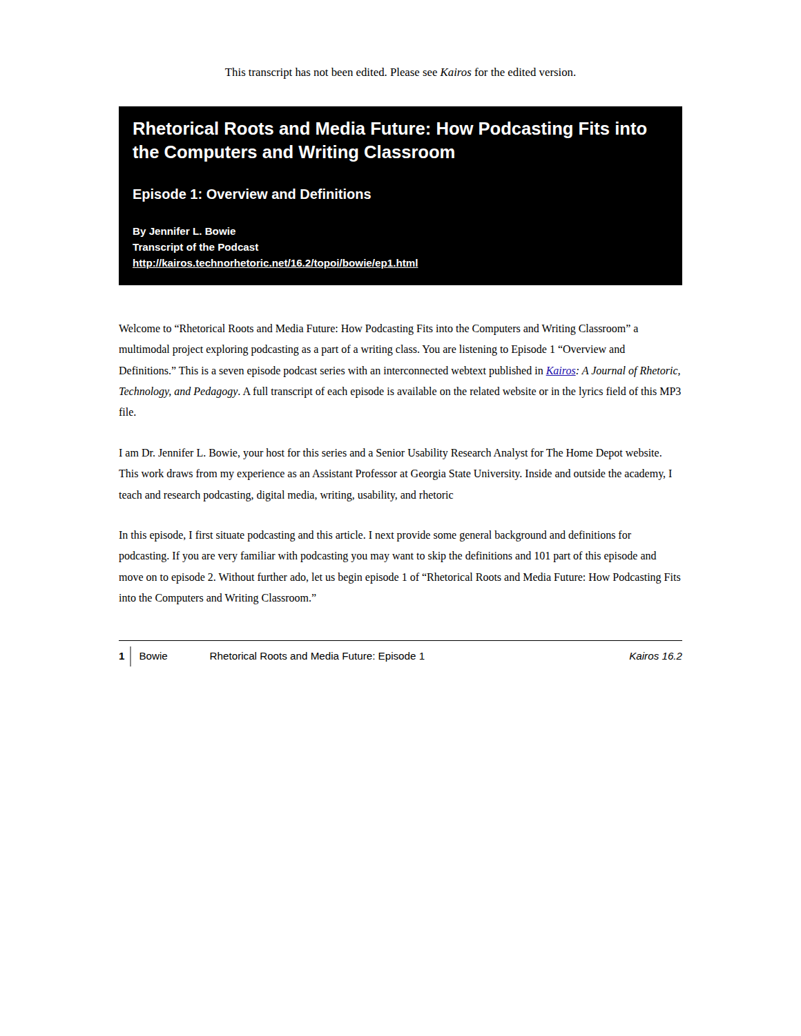This transcript has not been edited. Please see Kairos for the edited version.
Rhetorical Roots and Media Future: How Podcasting Fits into the Computers and Writing Classroom
Episode 1: Overview and Definitions
By Jennifer L. Bowie
Transcript of the Podcast
http://kairos.technorhetoric.net/16.2/topoi/bowie/ep1.html
Welcome to “Rhetorical Roots and Media Future: How Podcasting Fits into the Computers and Writing Classroom” a multimodal project exploring podcasting as a part of a writing class. You are listening to Episode 1 “Overview and Definitions.” This is a seven episode podcast series with an interconnected webtext published in Kairos: A Journal of Rhetoric, Technology, and Pedagogy. A full transcript of each episode is available on the related website or in the lyrics field of this MP3 file.
I am Dr. Jennifer L. Bowie, your host for this series and a Senior Usability Research Analyst for The Home Depot website. This work draws from my experience as an Assistant Professor at Georgia State University. Inside and outside the academy, I teach and research podcasting, digital media, writing, usability, and rhetoric
In this episode, I first situate podcasting and this article. I next provide some general background and definitions for podcasting. If you are very familiar with podcasting you may want to skip the definitions and 101 part of this episode and move on to episode 2. Without further ado, let us begin episode 1 of “Rhetorical Roots and Media Future: How Podcasting Fits into the Computers and Writing Classroom.”
1 Bowie Rhetorical Roots and Media Future: Episode 1 Kairos 16.2